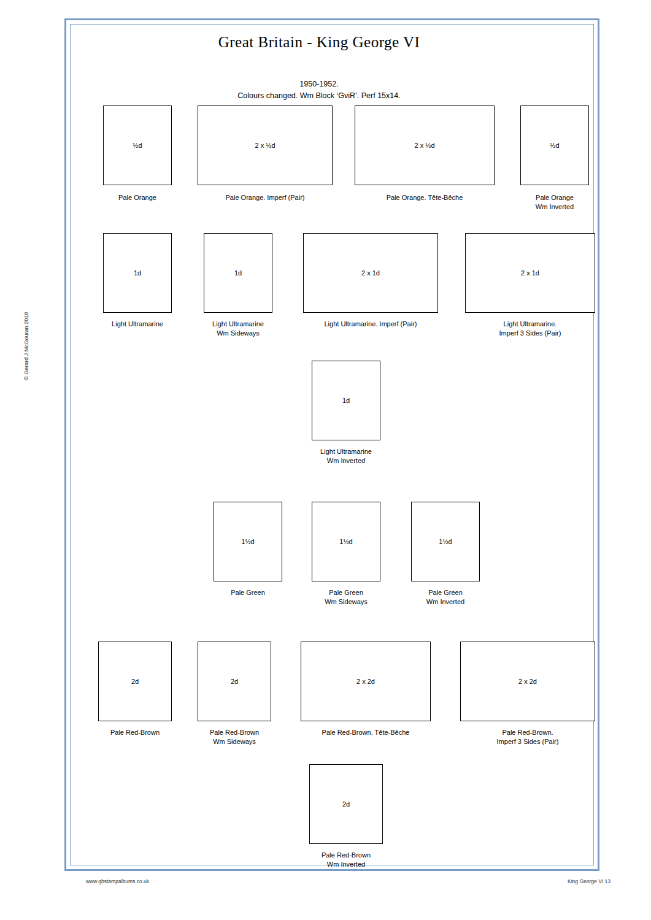Great Britain - King George VI
1950-1952.
Colours changed. Wm Block ‘GviR’. Perf 15x14.
© Gerard J McGouran 2018
www.gbstampalbums.co.uk
King George VI 13
½d
Pale Orange
2 x ½d
Pale Orange. Imperf (Pair)
2 x ½d
Pale Orange. Tête-Bêche
½d
Pale Orange
Wm Inverted
1d
Light Ultramarine
1d
Light Ultramarine
Wm Sideways
2 x 1d
Light Ultramarine. Imperf (Pair)
2 x 1d
Light Ultramarine.
Imperf 3 Sides (Pair)
1d
Light Ultramarine
Wm Inverted
1½d
Pale Green
1½d
Pale Green
Wm Sideways
1½d
Pale Green
Wm Inverted
2d
Pale Red-Brown
2d
Pale Red-Brown
Wm Sideways
2 x 2d
Pale Red-Brown. Tête-Bêche
2 x 2d
Pale Red-Brown.
Imperf 3 Sides (Pair)
2d
Pale Red-Brown
Wm Inverted